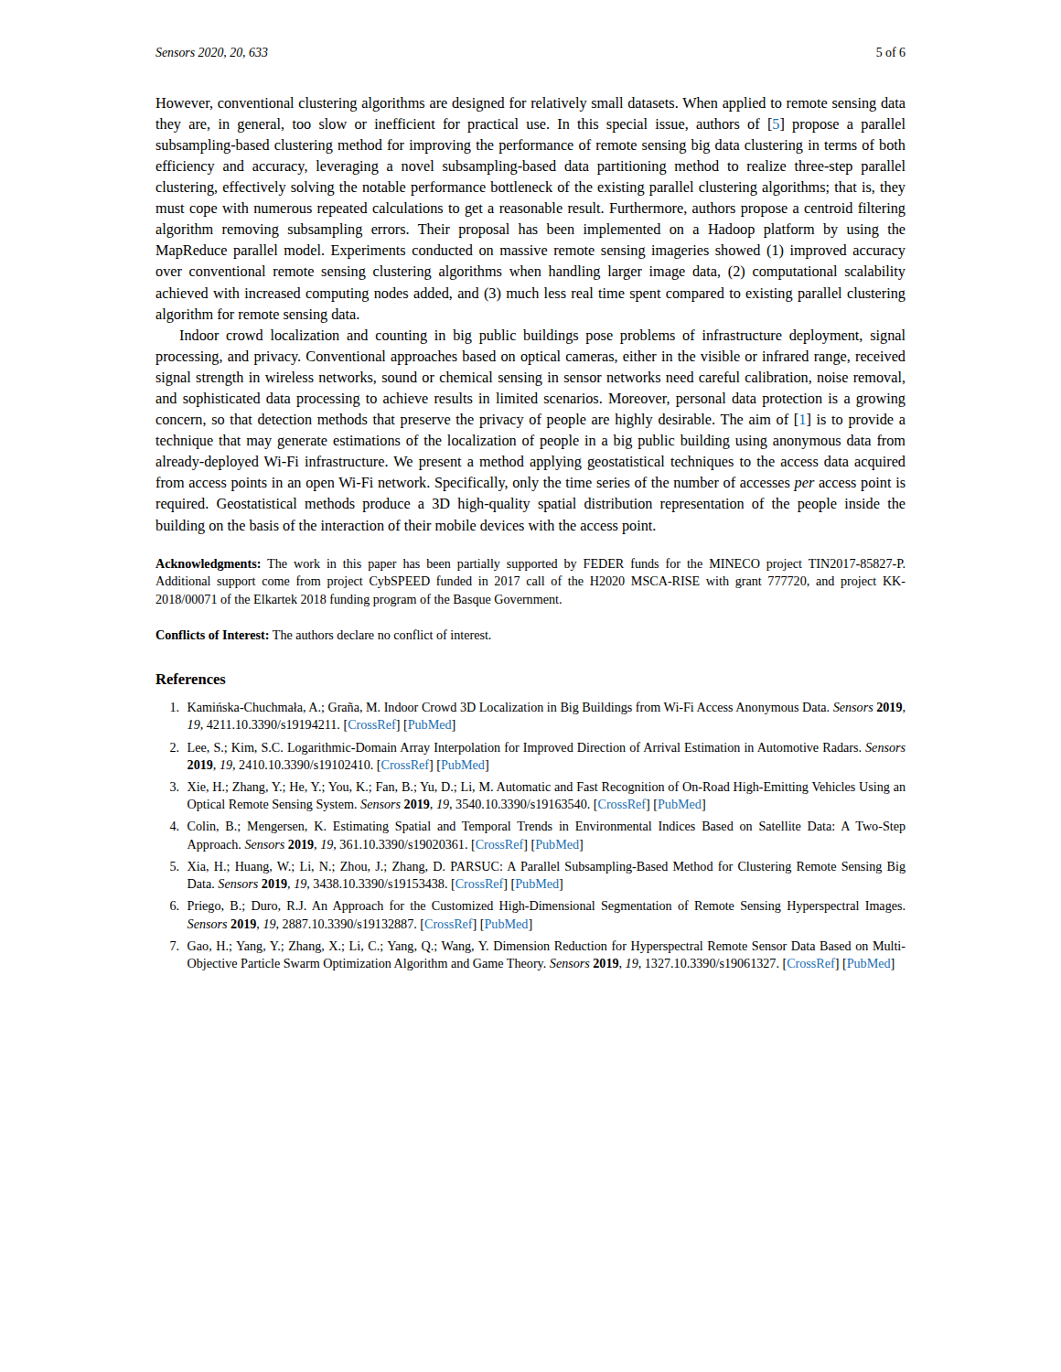Sensors 2020, 20, 633
5 of 6
However, conventional clustering algorithms are designed for relatively small datasets. When applied to remote sensing data they are, in general, too slow or inefficient for practical use. In this special issue, authors of [5] propose a parallel subsampling-based clustering method for improving the performance of remote sensing big data clustering in terms of both efficiency and accuracy, leveraging a novel subsampling-based data partitioning method to realize three-step parallel clustering, effectively solving the notable performance bottleneck of the existing parallel clustering algorithms; that is, they must cope with numerous repeated calculations to get a reasonable result. Furthermore, authors propose a centroid filtering algorithm removing subsampling errors. Their proposal has been implemented on a Hadoop platform by using the MapReduce parallel model. Experiments conducted on massive remote sensing imageries showed (1) improved accuracy over conventional remote sensing clustering algorithms when handling larger image data, (2) computational scalability achieved with increased computing nodes added, and (3) much less real time spent compared to existing parallel clustering algorithm for remote sensing data.
Indoor crowd localization and counting in big public buildings pose problems of infrastructure deployment, signal processing, and privacy. Conventional approaches based on optical cameras, either in the visible or infrared range, received signal strength in wireless networks, sound or chemical sensing in sensor networks need careful calibration, noise removal, and sophisticated data processing to achieve results in limited scenarios. Moreover, personal data protection is a growing concern, so that detection methods that preserve the privacy of people are highly desirable. The aim of [1] is to provide a technique that may generate estimations of the localization of people in a big public building using anonymous data from already-deployed Wi-Fi infrastructure. We present a method applying geostatistical techniques to the access data acquired from access points in an open Wi-Fi network. Specifically, only the time series of the number of accesses per access point is required. Geostatistical methods produce a 3D high-quality spatial distribution representation of the people inside the building on the basis of the interaction of their mobile devices with the access point.
Acknowledgments: The work in this paper has been partially supported by FEDER funds for the MINECO project TIN2017-85827-P. Additional support come from project CybSPEED funded in 2017 call of the H2020 MSCA-RISE with grant 777720, and project KK-2018/00071 of the Elkartek 2018 funding program of the Basque Government.
Conflicts of Interest: The authors declare no conflict of interest.
References
Kamińska-Chuchmała, A.; Graña, M. Indoor Crowd 3D Localization in Big Buildings from Wi-Fi Access Anonymous Data. Sensors 2019, 19, 4211.10.3390/s19194211. [CrossRef] [PubMed]
Lee, S.; Kim, S.C. Logarithmic-Domain Array Interpolation for Improved Direction of Arrival Estimation in Automotive Radars. Sensors 2019, 19, 2410.10.3390/s19102410. [CrossRef] [PubMed]
Xie, H.; Zhang, Y.; He, Y.; You, K.; Fan, B.; Yu, D.; Li, M. Automatic and Fast Recognition of On-Road High-Emitting Vehicles Using an Optical Remote Sensing System. Sensors 2019, 19, 3540.10.3390/s19163540. [CrossRef] [PubMed]
Colin, B.; Mengersen, K. Estimating Spatial and Temporal Trends in Environmental Indices Based on Satellite Data: A Two-Step Approach. Sensors 2019, 19, 361.10.3390/s19020361. [CrossRef] [PubMed]
Xia, H.; Huang, W.; Li, N.; Zhou, J.; Zhang, D. PARSUC: A Parallel Subsampling-Based Method for Clustering Remote Sensing Big Data. Sensors 2019, 19, 3438.10.3390/s19153438. [CrossRef] [PubMed]
Priego, B.; Duro, R.J. An Approach for the Customized High-Dimensional Segmentation of Remote Sensing Hyperspectral Images. Sensors 2019, 19, 2887.10.3390/s19132887. [CrossRef] [PubMed]
Gao, H.; Yang, Y.; Zhang, X.; Li, C.; Yang, Q.; Wang, Y. Dimension Reduction for Hyperspectral Remote Sensor Data Based on Multi-Objective Particle Swarm Optimization Algorithm and Game Theory. Sensors 2019, 19, 1327.10.3390/s19061327. [CrossRef] [PubMed]